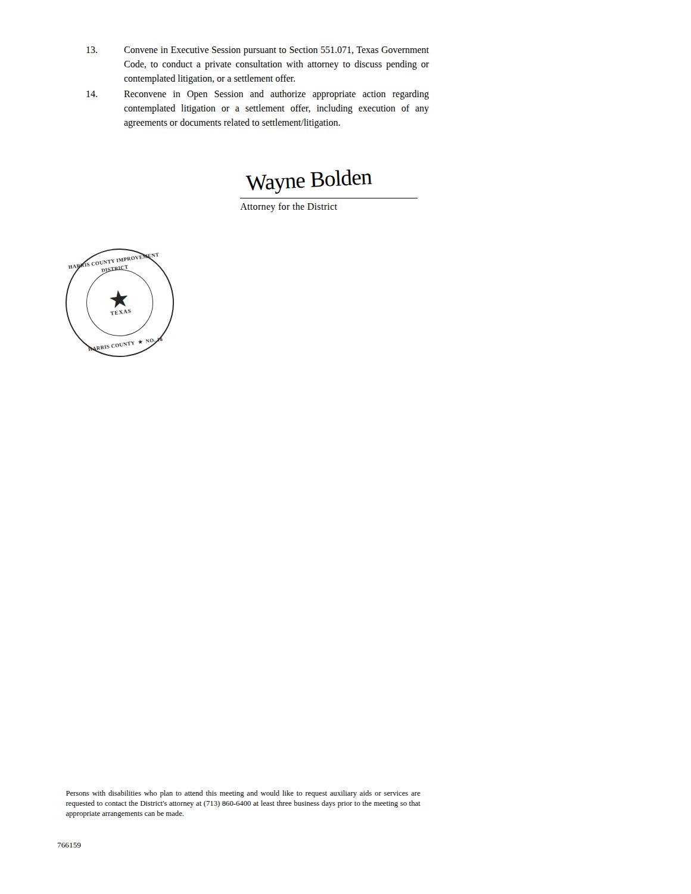13. Convene in Executive Session pursuant to Section 551.071, Texas Government Code, to conduct a private consultation with attorney to discuss pending or contemplated litigation, or a settlement offer.
14. Reconvene in Open Session and authorize appropriate action regarding contemplated litigation or a settlement offer, including execution of any agreements or documents related to settlement/litigation.
Wayne Bolden
Attorney for the District
HARRIS COUNTY IMPROVEMENT DISTRICT
★
TEXAS
HARRIS COUNTY ★ NO. 18
Persons with disabilities who plan to attend this meeting and would like to request auxiliary aids or services are requested to contact the District's attorney at (713) 860-6400 at least three business days prior to the meeting so that appropriate arrangements can be made.
766159